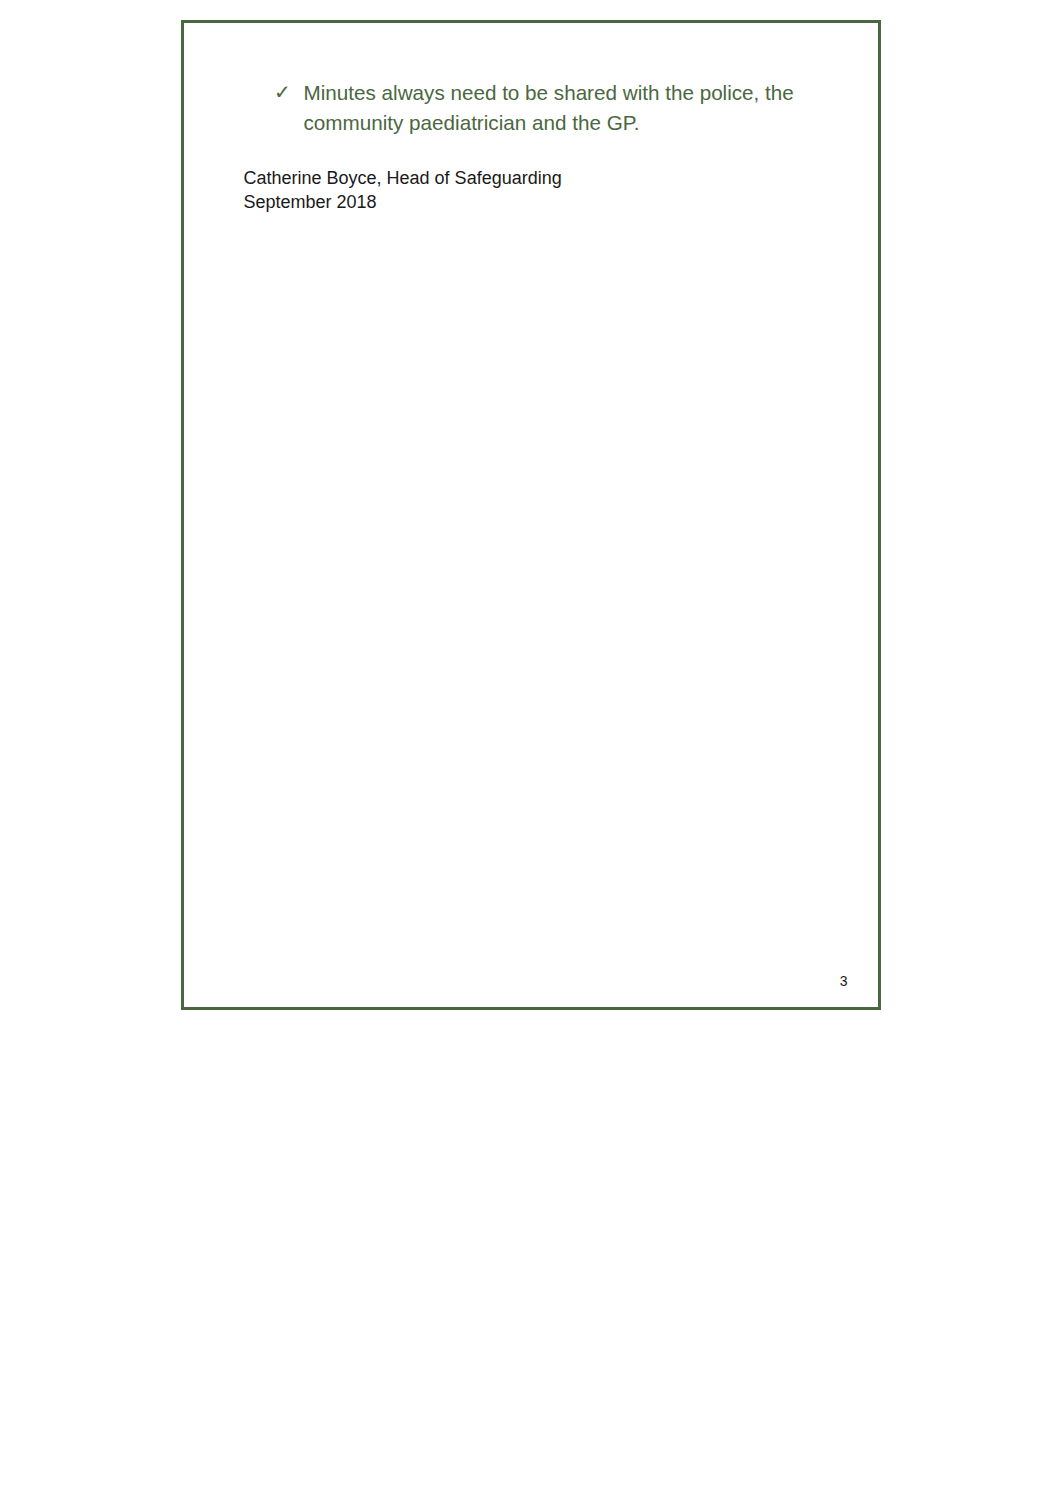Minutes always need to be shared with the police, the community paediatrician and the GP.
Catherine Boyce, Head of Safeguarding
September 2018
3